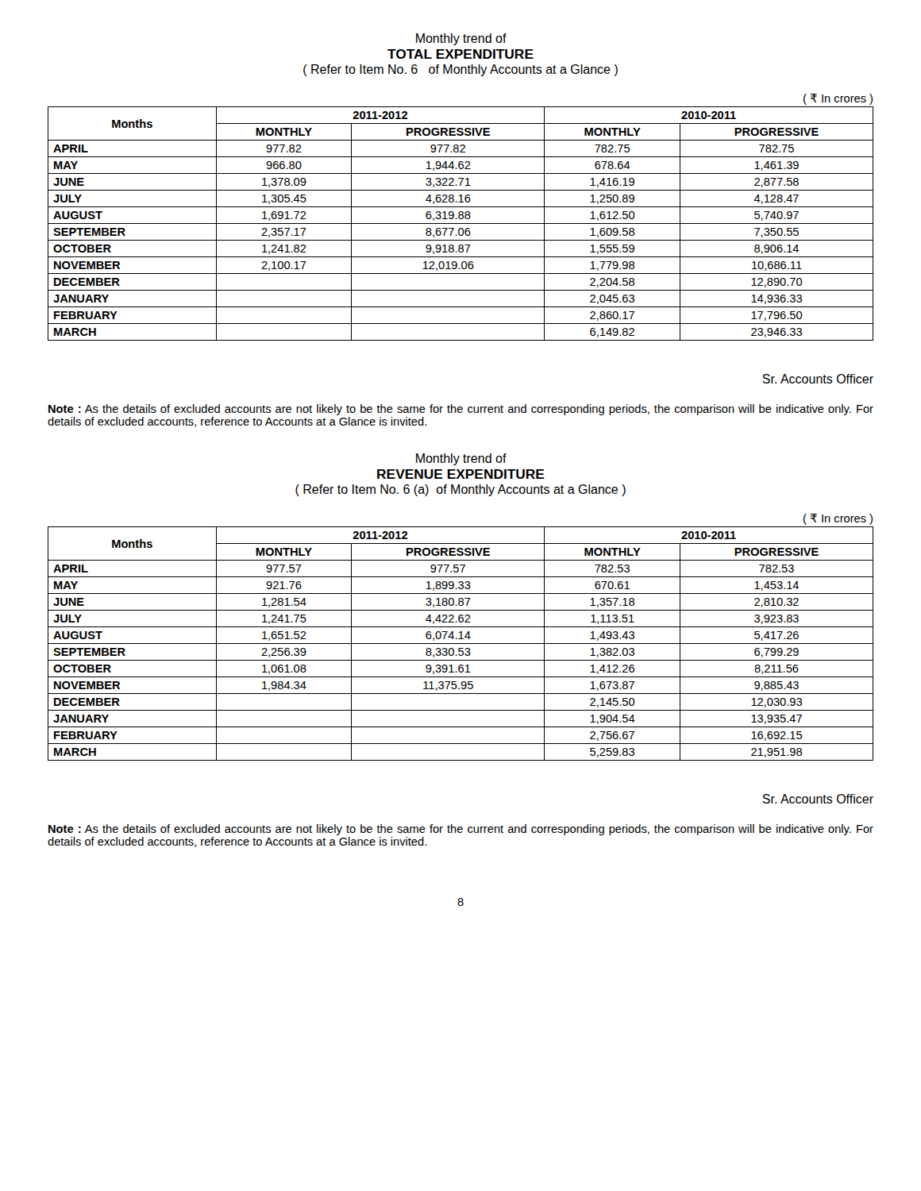Monthly trend of
TOTAL EXPENDITURE
( Refer to Item No. 6 of Monthly Accounts at a Glance )
( ₹ In crores )
| Months | 2011-2012 | 2010-2011 |
| --- | --- | --- |
| MONTHLY | PROGRESSIVE | MONTHLY | PROGRESSIVE |
| APRIL | 977.82 | 977.82 | 782.75 | 782.75 |
| MAY | 966.80 | 1,944.62 | 678.64 | 1,461.39 |
| JUNE | 1,378.09 | 3,322.71 | 1,416.19 | 2,877.58 |
| JULY | 1,305.45 | 4,628.16 | 1,250.89 | 4,128.47 |
| AUGUST | 1,691.72 | 6,319.88 | 1,612.50 | 5,740.97 |
| SEPTEMBER | 2,357.17 | 8,677.06 | 1,609.58 | 7,350.55 |
| OCTOBER | 1,241.82 | 9,918.87 | 1,555.59 | 8,906.14 |
| NOVEMBER | 2,100.17 | 12,019.06 | 1,779.98 | 10,686.11 |
| DECEMBER | | | 2,204.58 | 12,890.70 |
| JANUARY | | | 2,045.63 | 14,936.33 |
| FEBRUARY | | | 2,860.17 | 17,796.50 |
| MARCH | | | 6,149.82 | 23,946.33 |
Sr. Accounts Officer
Note : As the details of excluded accounts are not likely to be the same for the current and corresponding periods, the comparison will be indicative only. For details of excluded accounts, reference to Accounts at a Glance is invited.
Monthly trend of
REVENUE EXPENDITURE
( Refer to Item No. 6 (a) of Monthly Accounts at a Glance )
( ₹ In crores )
| Months | 2011-2012 | 2010-2011 |
| --- | --- | --- |
| MONTHLY | PROGRESSIVE | MONTHLY | PROGRESSIVE |
| APRIL | 977.57 | 977.57 | 782.53 | 782.53 |
| MAY | 921.76 | 1,899.33 | 670.61 | 1,453.14 |
| JUNE | 1,281.54 | 3,180.87 | 1,357.18 | 2,810.32 |
| JULY | 1,241.75 | 4,422.62 | 1,113.51 | 3,923.83 |
| AUGUST | 1,651.52 | 6,074.14 | 1,493.43 | 5,417.26 |
| SEPTEMBER | 2,256.39 | 8,330.53 | 1,382.03 | 6,799.29 |
| OCTOBER | 1,061.08 | 9,391.61 | 1,412.26 | 8,211.56 |
| NOVEMBER | 1,984.34 | 11,375.95 | 1,673.87 | 9,885.43 |
| DECEMBER | | | 2,145.50 | 12,030.93 |
| JANUARY | | | 1,904.54 | 13,935.47 |
| FEBRUARY | | | 2,756.67 | 16,692.15 |
| MARCH | | | 5,259.83 | 21,951.98 |
Sr. Accounts Officer
Note : As the details of excluded accounts are not likely to be the same for the current and corresponding periods, the comparison will be indicative only. For details of excluded accounts, reference to Accounts at a Glance is invited.
8